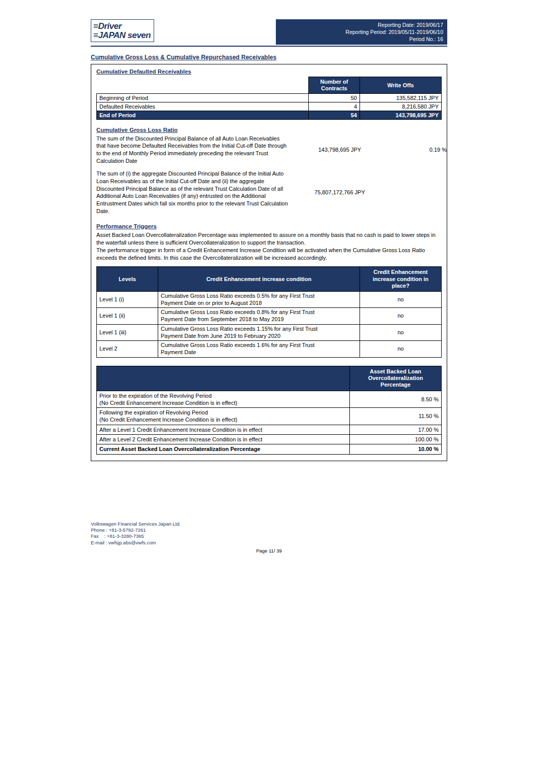≡Driver
≡JAPAN seven
Reporting Date: 2019/06/17
Reporting Period: 2019/05/11-2019/06/10
Period No.: 16
Cumulative Gross Loss & Cumulative Repurchased Receivables
Cumulative Defaulted Receivables
| | Number of Contracts | Write Offs |
| --- | --- | --- |
| Beginning of Period | 50 | 135,582,115 JPY |
| Defaulted Receivables | 4 | 8,216,580 JPY |
| End of Period | 54 | 143,798,695 JPY |
Cumulative Gross Loss Ratio
The sum of the Discounted Principal Balance of all Auto Loan Receivables that have become Defaulted Receivables from the Initial Cut-off Date through to the end of Monthly Period immediately preceding the relevant Trust Calculation Date
143,798,695 JPY
0.19 %
The sum of (i) the aggregate Discounted Principal Balance of the Initial Auto Loan Receivables as of the Initial Cut-off Date and (ii) the aggregate Discounted Principal Balance as of the relevant Trust Calculation Date of all Additional Auto Loan Receivables (if any) entrusted on the Additional Entrustment Dates which fall six months prior to the relevant Trust Calculation Date.
75,807,172,766 JPY
Performance Triggers
Asset Backed Loan Overcollateralization Percentage was implemented to assure on a monthly basis that no cash is paid to lower steps in the waterfall unless there is sufficient Overcollateralization to support the transaction.
The performance trigger in form of a Credit Enhancement Increase Condition will be activated when the Cumulative Gross Loss Ratio exceeds the defined limits. In this case the Overcollateralization will be increased accordingly.
| Levels | Credit Enhancement increase condition | Credit Enhancement increase condition in place? |
| --- | --- | --- |
| Level 1 (i) | Cumulative Gross Loss Ratio exceeds 0.5% for any First Trust Payment Date on or prior to August 2018 | no |
| Level 1 (ii) | Cumulative Gross Loss Ratio exceeds 0.8% for any First Trust Payment Date from September 2018 to May 2019 | no |
| Level 1 (iii) | Cumulative Gross Loss Ratio exceeds 1.15% for any First Trust Payment Date from June 2019 to February 2020 | no |
| Level 2 | Cumulative Gross Loss Ratio exceeds 1.6% for any First Trust Payment Date | no |
| | Asset Backed Loan Overcollateralization Percentage |
| --- | --- |
| Prior to the expiration of the Revolving Period (No Credit Enhancement Increase Condition is in effect) | 8.50 % |
| Following the expiration of Revolving Period (No Credit Enhancement Increase Condition is in effect) | 11.50 % |
| After a Level 1 Credit Enhancement Increase Condition is in effect | 17.00 % |
| After a Level 2 Credit Enhancement Increase Condition is in effect | 100.00 % |
| Current Asset Backed Loan Overcollateralization Percentage | 10.00 % |
Volkswagen Financial Services Japan Ltd.
Phone : +81-3-5792-7261
Fax : +81-3-3280-7365
E-mail : vwfsjp.abs@vwfs.com
Page 11/ 39